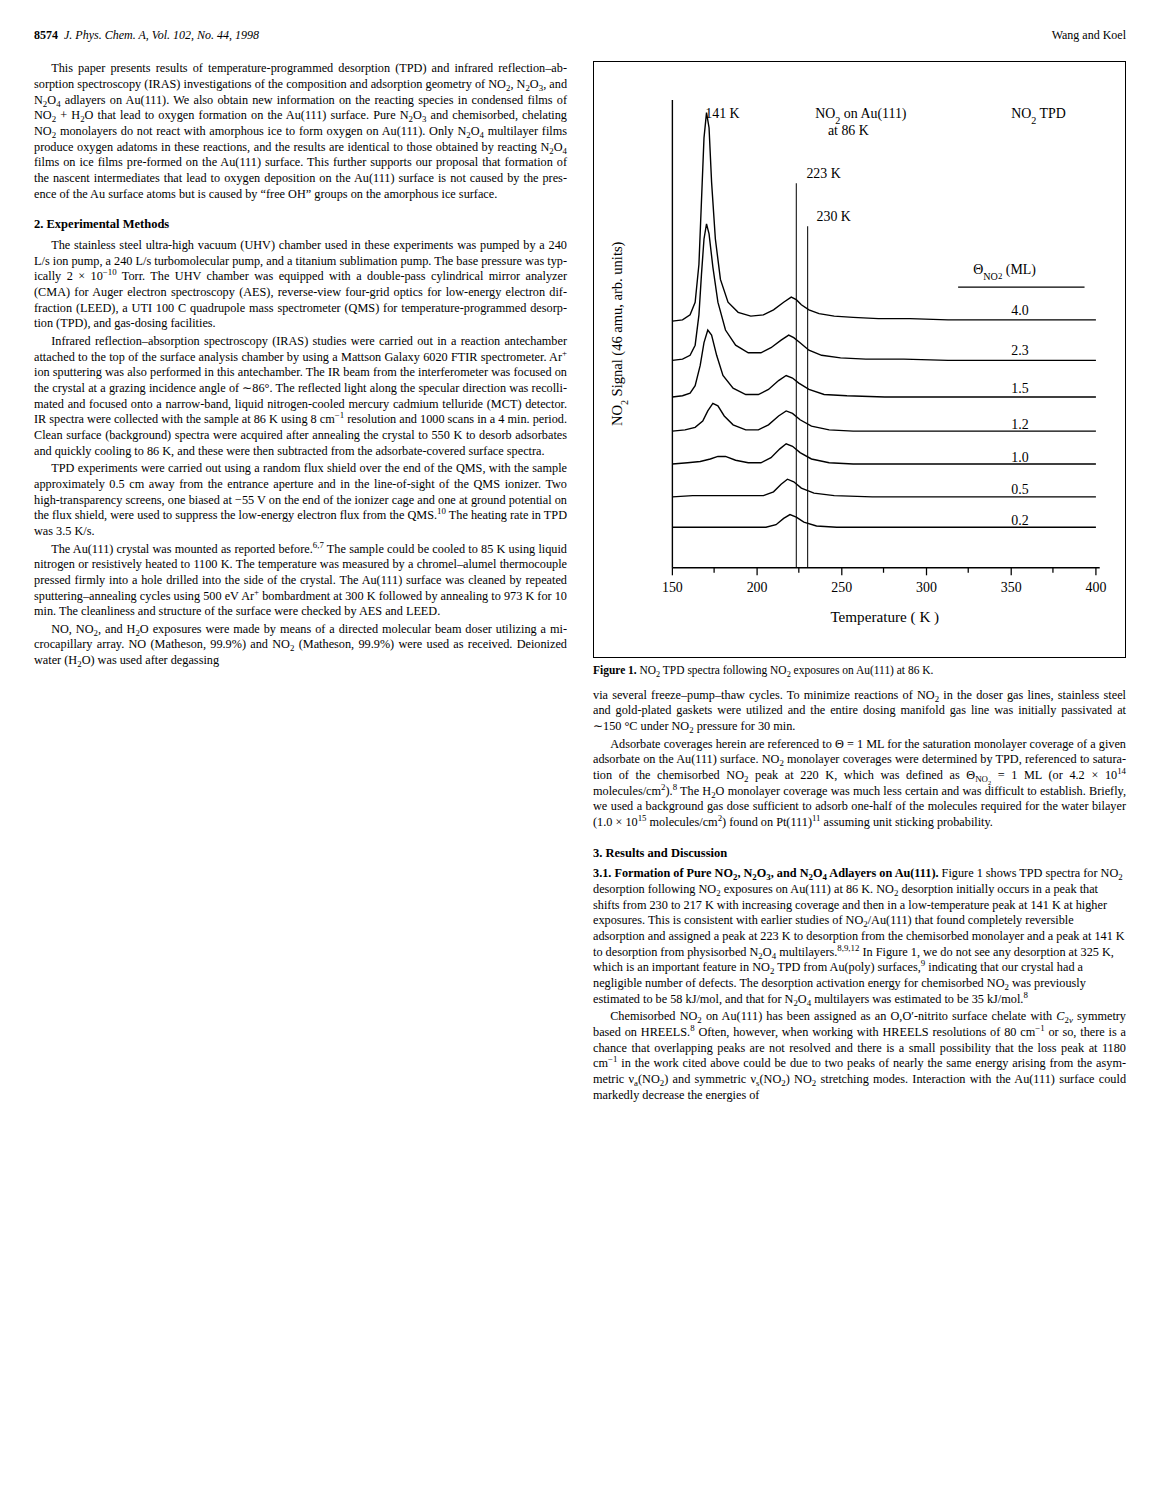8574 J. Phys. Chem. A, Vol. 102, No. 44, 1998
Wang and Koel
This paper presents results of temperature-programmed desorption (TPD) and infrared reflection–absorption spectroscopy (IRAS) investigations of the composition and adsorption geometry of NO2, N2O3, and N2O4 adlayers on Au(111). We also obtain new information on the reacting species in condensed films of NO2 + H2O that lead to oxygen formation on the Au(111) surface. Pure N2O3 and chemisorbed, chelating NO2 monolayers do not react with amorphous ice to form oxygen on Au(111). Only N2O4 multilayer films produce oxygen adatoms in these reactions, and the results are identical to those obtained by reacting N2O4 films on ice films pre-formed on the Au(111) surface. This further supports our proposal that formation of the nascent intermediates that lead to oxygen deposition on the Au(111) surface is not caused by the presence of the Au surface atoms but is caused by “free OH” groups on the amorphous ice surface.
2. Experimental Methods
The stainless steel ultra-high vacuum (UHV) chamber used in these experiments was pumped by a 240 L/s ion pump, a 240 L/s turbomolecular pump, and a titanium sublimation pump. The base pressure was typically 2 × 10−10 Torr. The UHV chamber was equipped with a double-pass cylindrical mirror analyzer (CMA) for Auger electron spectroscopy (AES), reverse-view four-grid optics for low-energy electron diffraction (LEED), a UTI 100 C quadrupole mass spectrometer (QMS) for temperature-programmed desorption (TPD), and gas-dosing facilities.
Infrared reflection–absorption spectroscopy (IRAS) studies were carried out in a reaction antechamber attached to the top of the surface analysis chamber by using a Mattson Galaxy 6020 FTIR spectrometer. Ar+ ion sputtering was also performed in this antechamber. The IR beam from the interferometer was focused on the crystal at a grazing incidence angle of ∼86°. The reflected light along the specular direction was recollimated and focused onto a narrow-band, liquid nitrogen-cooled mercury cadmium telluride (MCT) detector. IR spectra were collected with the sample at 86 K using 8 cm−1 resolution and 1000 scans in a 4 min. period. Clean surface (background) spectra were acquired after annealing the crystal to 550 K to desorb adsorbates and quickly cooling to 86 K, and these were then subtracted from the adsorbate-covered surface spectra.
TPD experiments were carried out using a random flux shield over the end of the QMS, with the sample approximately 0.5 cm away from the entrance aperture and in the line-of-sight of the QMS ionizer. Two high-transparency screens, one biased at −55 V on the end of the ionizer cage and one at ground potential on the flux shield, were used to suppress the low-energy electron flux from the QMS.10 The heating rate in TPD was 3.5 K/s.
The Au(111) crystal was mounted as reported before.6,7 The sample could be cooled to 85 K using liquid nitrogen or resistively heated to 1100 K. The temperature was measured by a chromel–alumel thermocouple pressed firmly into a hole drilled into the side of the crystal. The Au(111) surface was cleaned by repeated sputtering–annealing cycles using 500 eV Ar+ bombardment at 300 K followed by annealing to 973 K for 10 min. The cleanliness and structure of the surface were checked by AES and LEED.
NO, NO2, and H2O exposures were made by means of a directed molecular beam doser utilizing a microcapillary array. NO (Matheson, 99.9%) and NO2 (Matheson, 99.9%) were used as received. Deionized water (H2O) was used after degassing
150 200 250 300 350 400 Temperature ( K ) NO2 Signal (46 amu, arb. units) 141 K 223 K 230 K NO2 on Au(111) at 86 K NO2 TPD ΘNO2 (ML) 4.0 2.3 1.5 1.2 1.0 0.5 0.2
Figure 1. NO2 TPD spectra following NO2 exposures on Au(111) at 86 K.
via several freeze–pump–thaw cycles. To minimize reactions of NO2 in the doser gas lines, stainless steel and gold-plated gaskets were utilized and the entire dosing manifold gas line was initially passivated at ∼150 °C under NO2 pressure for 30 min.
Adsorbate coverages herein are referenced to Θ = 1 ML for the saturation monolayer coverage of a given adsorbate on the Au(111) surface. NO2 monolayer coverages were determined by TPD, referenced to saturation of the chemisorbed NO2 peak at 220 K, which was defined as ΘNO2 = 1 ML (or 4.2 × 1014 molecules/cm2).8 The H2O monolayer coverage was much less certain and was difficult to establish. Briefly, we used a background gas dose sufficient to adsorb one-half of the molecules required for the water bilayer (1.0 × 1015 molecules/cm2) found on Pt(111)11 assuming unit sticking probability.
3. Results and Discussion
3.1. Formation of Pure NO2, N2O3, and N2O4 Adlayers on Au(111).
Figure 1 shows TPD spectra for NO2 desorption following NO2 exposures on Au(111) at 86 K. NO2 desorption initially occurs in a peak that shifts from 230 to 217 K with increasing coverage and then in a low-temperature peak at 141 K at higher exposures. This is consistent with earlier studies of NO2/Au(111) that found completely reversible adsorption and assigned a peak at 223 K to desorption from the chemisorbed monolayer and a peak at 141 K to desorption from physisorbed N2O4 multilayers.8,9,12 In Figure 1, we do not see any desorption at 325 K, which is an important feature in NO2 TPD from Au(poly) surfaces,9 indicating that our crystal had a negligible number of defects. The desorption activation energy for chemisorbed NO2 was previously estimated to be 58 kJ/mol, and that for N2O4 multilayers was estimated to be 35 kJ/mol.8
Chemisorbed NO2 on Au(111) has been assigned as an O,O′-nitrito surface chelate with C2v symmetry based on HREELS.8 Often, however, when working with HREELS resolutions of 80 cm−1 or so, there is a chance that overlapping peaks are not resolved and there is a small possibility that the loss peak at 1180 cm−1 in the work cited above could be due to two peaks of nearly the same energy arising from the asymmetric νa(NO2) and symmetric νs(NO2) NO2 stretching modes. Interaction with the Au(111) surface could markedly decrease the energies of